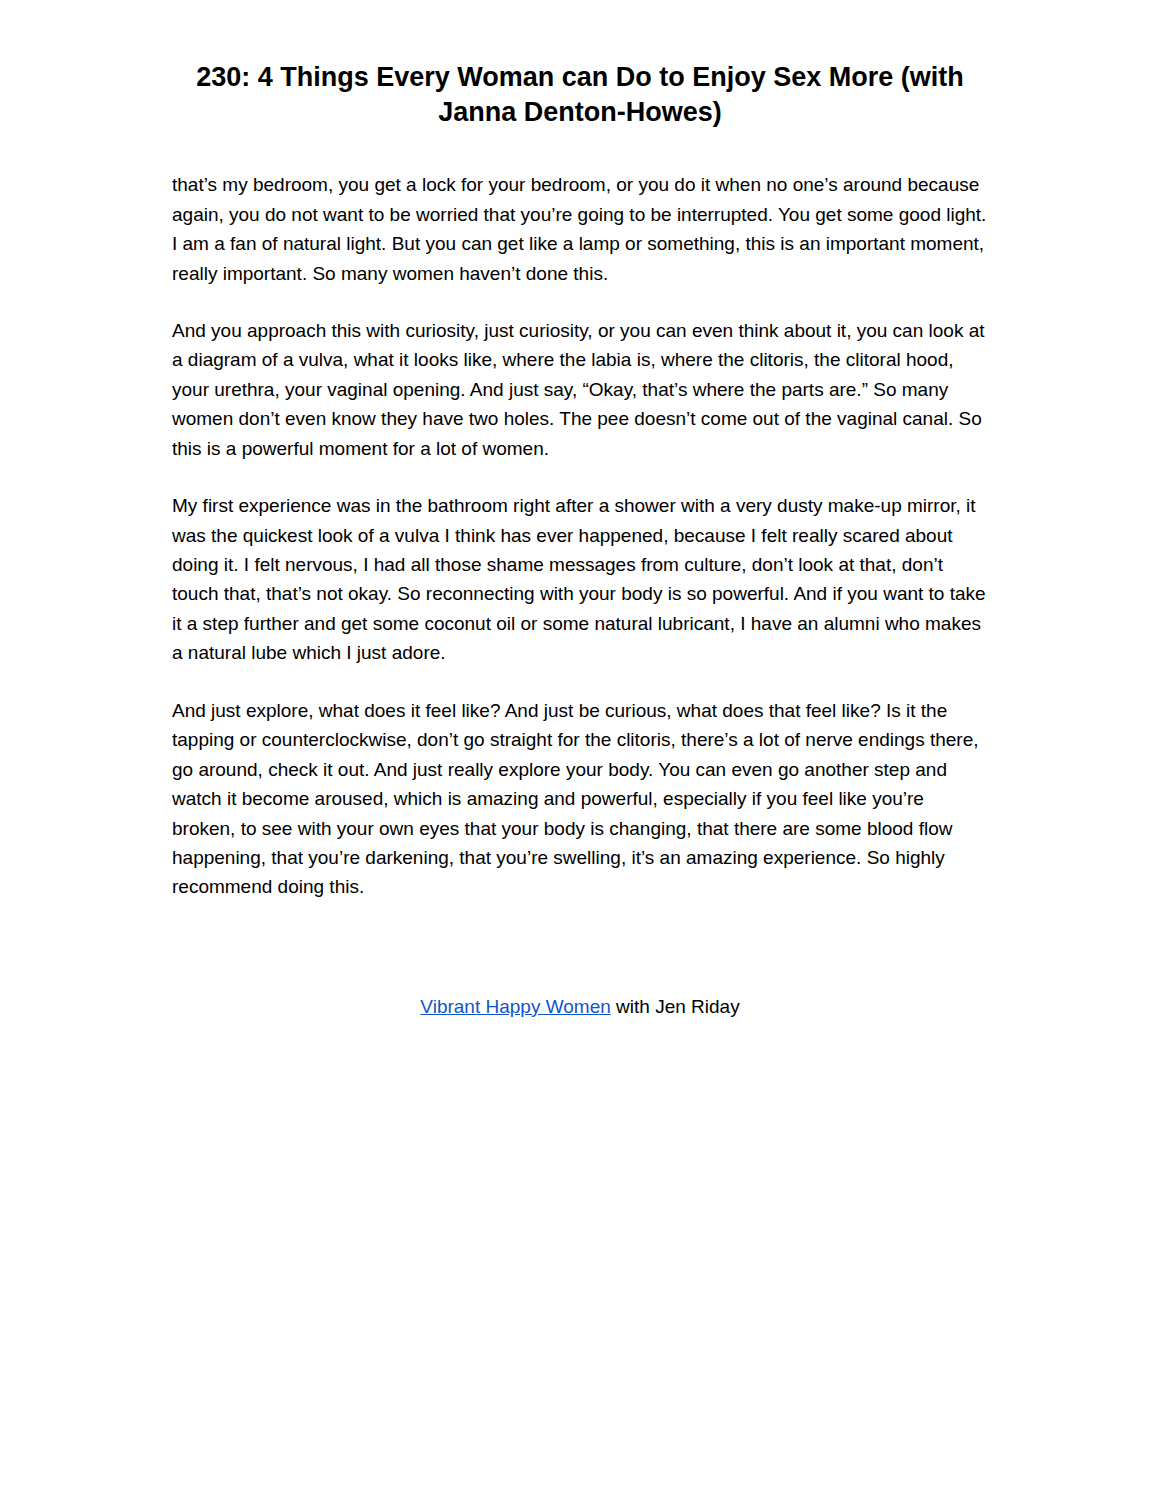230: 4 Things Every Woman can Do to Enjoy Sex More (with Janna Denton-Howes)
that’s my bedroom, you get a lock for your bedroom, or you do it when no one’s around because again, you do not want to be worried that you’re going to be interrupted. You get some good light. I am a fan of natural light. But you can get like a lamp or something, this is an important moment, really important. So many women haven’t done this.
And you approach this with curiosity, just curiosity, or you can even think about it, you can look at a diagram of a vulva, what it looks like, where the labia is, where the clitoris, the clitoral hood, your urethra, your vaginal opening. And just say, “Okay, that’s where the parts are.” So many women don’t even know they have two holes. The pee doesn’t come out of the vaginal canal. So this is a powerful moment for a lot of women.
My first experience was in the bathroom right after a shower with a very dusty make-up mirror, it was the quickest look of a vulva I think has ever happened, because I felt really scared about doing it. I felt nervous, I had all those shame messages from culture, don’t look at that, don’t touch that, that’s not okay. So reconnecting with your body is so powerful. And if you want to take it a step further and get some coconut oil or some natural lubricant, I have an alumni who makes a natural lube which I just adore.
And just explore, what does it feel like? And just be curious, what does that feel like? Is it the tapping or counterclockwise, don’t go straight for the clitoris, there’s a lot of nerve endings there, go around, check it out. And just really explore your body. You can even go another step and watch it become aroused, which is amazing and powerful, especially if you feel like you’re broken, to see with your own eyes that your body is changing, that there are some blood flow happening, that you’re darkening, that you’re swelling, it’s an amazing experience. So highly recommend doing this.
Vibrant Happy Women with Jen Riday